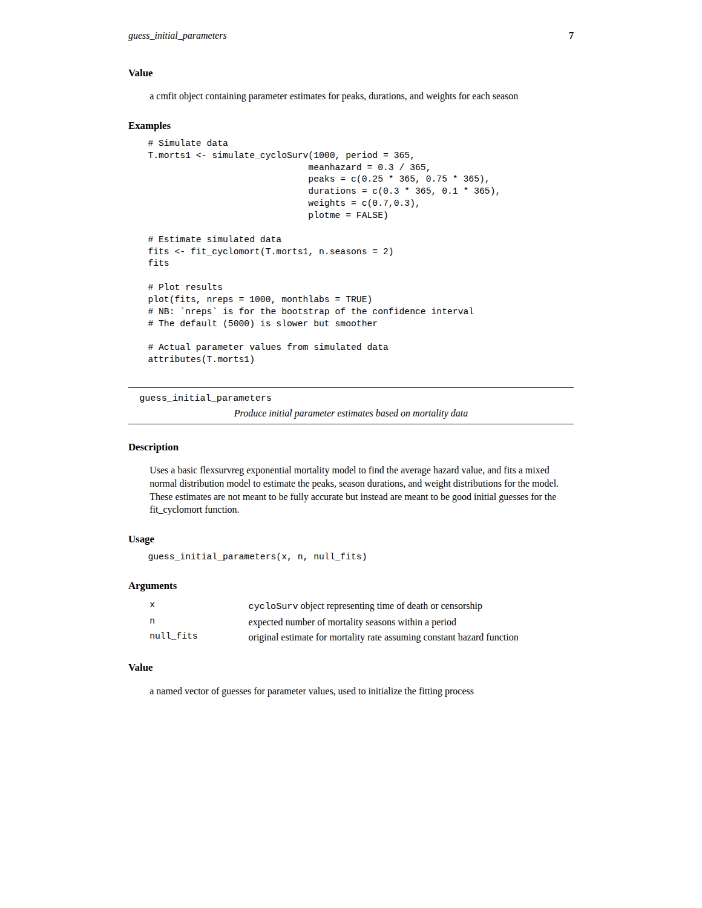guess_initial_parameters 7
Value
a cmfit object containing parameter estimates for peaks, durations, and weights for each season
Examples
# Simulate data
T.morts1 <- simulate_cycloSurv(1000, period = 365,
                              meanhazard = 0.3 / 365,
                              peaks = c(0.25 * 365, 0.75 * 365),
                              durations = c(0.3 * 365, 0.1 * 365),
                              weights = c(0.7,0.3),
                              plotme = FALSE)

# Estimate simulated data
fits <- fit_cyclomort(T.morts1, n.seasons = 2)
fits

# Plot results
plot(fits, nreps = 1000, monthlabs = TRUE)
# NB: `nreps` is for the bootstrap of the confidence interval
# The default (5000) is slower but smoother

# Actual parameter values from simulated data
attributes(T.morts1)
guess_initial_parameters
Produce initial parameter estimates based on mortality data
Description
Uses a basic flexsurvreg exponential mortality model to find the average hazard value, and fits a mixed normal distribution model to estimate the peaks, season durations, and weight distributions for the model. These estimates are not meant to be fully accurate but instead are meant to be good initial guesses for the fit_cyclomort function.
Usage
guess_initial_parameters(x, n, null_fits)
Arguments
| x | cycloSurv object representing time of death or censorship |
| n | expected number of mortality seasons within a period |
| null_fits | original estimate for mortality rate assuming constant hazard function |
Value
a named vector of guesses for parameter values, used to initialize the fitting process